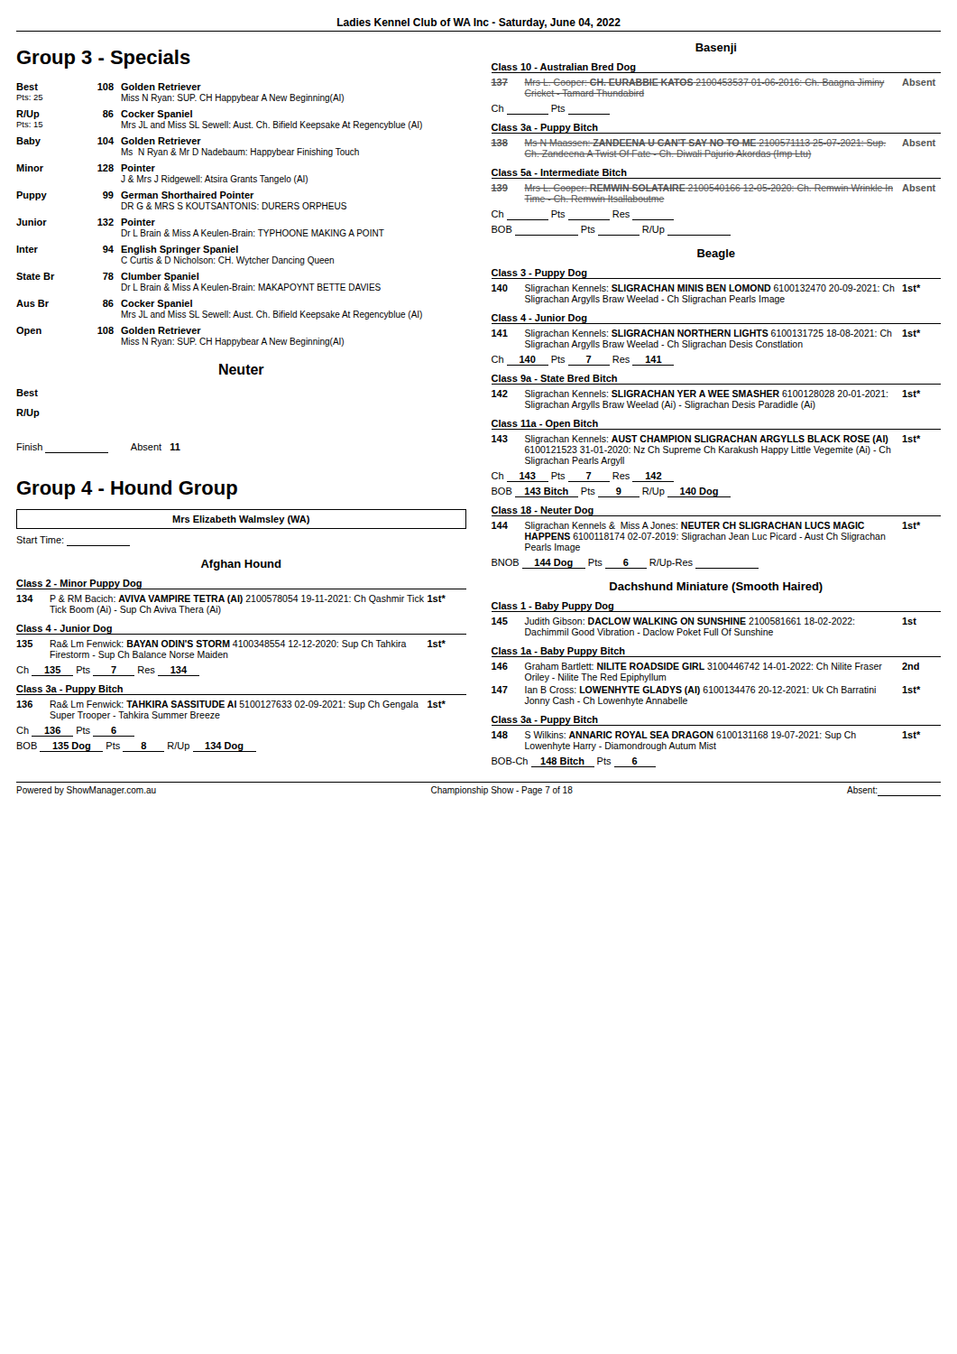Ladies Kennel Club of WA Inc - Saturday, June 04, 2022
Group 3 - Specials
| Best Pts: 25 | 108 | Golden Retriever Miss N Ryan: SUP. CH Happybear A New Beginning(AI) |
| R/Up Pts: 15 | 86 | Cocker Spaniel Mrs JL and Miss SL Sewell: Aust. Ch. Bifield Keepsake At Regencyblue (AI) |
| Baby | 104 | Golden Retriever Ms N Ryan & Mr D Nadebaum: Happybear Finishing Touch |
| Minor | 128 | Pointer J & Mrs J Ridgewell: Atsira Grants Tangelo (AI) |
| Puppy | 99 | German Shorthaired Pointer DR G & MRS S KOUTSANTONIS: DURERS ORPHEUS |
| Junior | 132 | Pointer Dr L Brain & Miss A Keulen-Brain: TYPHOONE MAKING A POINT |
| Inter | 94 | English Springer Spaniel C Curtis & D Nicholson: CH. Wytcher Dancing Queen |
| State Br | 78 | Clumber Spaniel Dr L Brain & Miss A Keulen-Brain: MAKAPOYNT BETTE DAVIES |
| Aus Br | 86 | Cocker Spaniel Mrs JL and Miss SL Sewell: Aust. Ch. Bifield Keepsake At Regencyblue (AI) |
| Open | 108 | Golden Retriever Miss N Ryan: SUP. CH Happybear A New Beginning(AI) |
Neuter
Best
R/Up
Finish Absent 11
Group 4 - Hound Group
Mrs Elizabeth Walmsley (WA)
Start Time:
Afghan Hound
Class 2 - Minor Puppy Dog
| 134 | P & RM Bacich: AVIVA VAMPIRE TETRA (AI) 2100578054 19-11-2021: Ch Qashmir Tick Tick Boom (Ai) - Sup Ch Aviva Thera (Ai) | 1st* |
Class 4 - Junior Dog
| 135 | Ra& Lm Fenwick: BAYAN ODIN'S STORM 4100348554 12-12-2020: Sup Ch Tahkira Firestorm - Sup Ch Balance Norse Maiden | 1st* |
Ch 135 Pts 7 Res 134
Class 3a - Puppy Bitch
| 136 | Ra& Lm Fenwick: TAHKIRA SASSITUDE AI 5100127633 02-09-2021: Sup Ch Gengala Super Trooper - Tahkira Summer Breeze | 1st* |
Ch 136 Pts 6
BOB 135 Dog Pts 8 R/Up 134 Dog
Basenji
Class 10 - Australian Bred Dog
| 137 | Mrs L. Cooper: CH. EURABBIE KATOS 2100453537 01-06-2016: Ch. Baagna Jiminy Cricket - Tamard Thundabird | Absent |
Ch Pts
Class 3a - Puppy Bitch
| 138 | Ms N Maassen: ZANDEENA U CAN'T SAY NO TO ME 2100571113 25-07-2021: Sup. Ch. Zandeena A Twist Of Fate - Ch. Diwali Pajurio Akordas (Imp Ltu) | Absent |
Class 5a - Intermediate Bitch
| 139 | Mrs L. Cooper: REMWIN SOLATAIRE 2100540166 12-05-2020: Ch. Remwin Wrinkle In Time - Ch. Remwin Itsallaboutme | Absent |
Ch Pts Res
BOB Pts R/Up
Beagle
Class 3 - Puppy Dog
| 140 | Sligrachan Kennels: SLIGRACHAN MINIS BEN LOMOND 6100132470 20-09-2021: Ch Sligrachan Argylls Braw Weelad - Ch Sligrachan Pearls Image | 1st* |
Class 4 - Junior Dog
| 141 | Sligrachan Kennels: SLIGRACHAN NORTHERN LIGHTS 6100131725 18-08-2021: Ch Sligrachan Argylls Braw Weelad - Ch Sligrachan Desis Constlation | 1st* |
Ch 140 Pts 7 Res 141
Class 9a - State Bred Bitch
| 142 | Sligrachan Kennels: SLIGRACHAN YER A WEE SMASHER 6100128028 20-01-2021: Sligrachan Argylls Braw Weelad (Ai) - Sligrachan Desis Paradidle (Ai) | 1st* |
Class 11a - Open Bitch
| 143 | Sligrachan Kennels: AUST CHAMPION SLIGRACHAN ARGYLLS BLACK ROSE (AI) 6100121523 31-01-2020: Nz Ch Supreme Ch Karakush Happy Little Vegemite (Ai) - Ch Sligrachan Pearls Argyll | 1st* |
Ch 143 Pts 7 Res 142
BOB 143 Bitch Pts 9 R/Up 140 Dog
Class 18 - Neuter Dog
| 144 | Sligrachan Kennels & Miss A Jones: NEUTER CH SLIGRACHAN LUCS MAGIC HAPPENS 6100118174 02-07-2019: Sligrachan Jean Luc Picard - Aust Ch Sligrachan Pearls Image | 1st* |
BNOB 144 Dog Pts 6 R/Up-Res
Dachshund Miniature (Smooth Haired)
Class 1 - Baby Puppy Dog
| 145 | Judith Gibson: DACLOW WALKING ON SUNSHINE 2100581661 18-02-2022: Dachimmil Good Vibration - Daclow Poket Full Of Sunshine | 1st |
Class 1a - Baby Puppy Bitch
| 146 | Graham Bartlett: NILITE ROADSIDE GIRL 3100446742 14-01-2022: Ch Nilite Fraser Oriley - Nilite The Red Epiphyllum | 2nd |
| 147 | Ian B Cross: LOWENHYTE GLADYS (AI) 6100134476 20-12-2021: Uk Ch Barratini Jonny Cash - Ch Lowenhyte Annabelle | 1st* |
Class 3a - Puppy Bitch
| 148 | S Wilkins: ANNARIC ROYAL SEA DRAGON 6100131168 19-07-2021: Sup Ch Lowenhyte Harry - Diamondrough Autum Mist | 1st* |
BOB-Ch 148 Bitch Pts 6
Powered by ShowManager.com.au
Championship Show - Page 7 of 18
Absent: